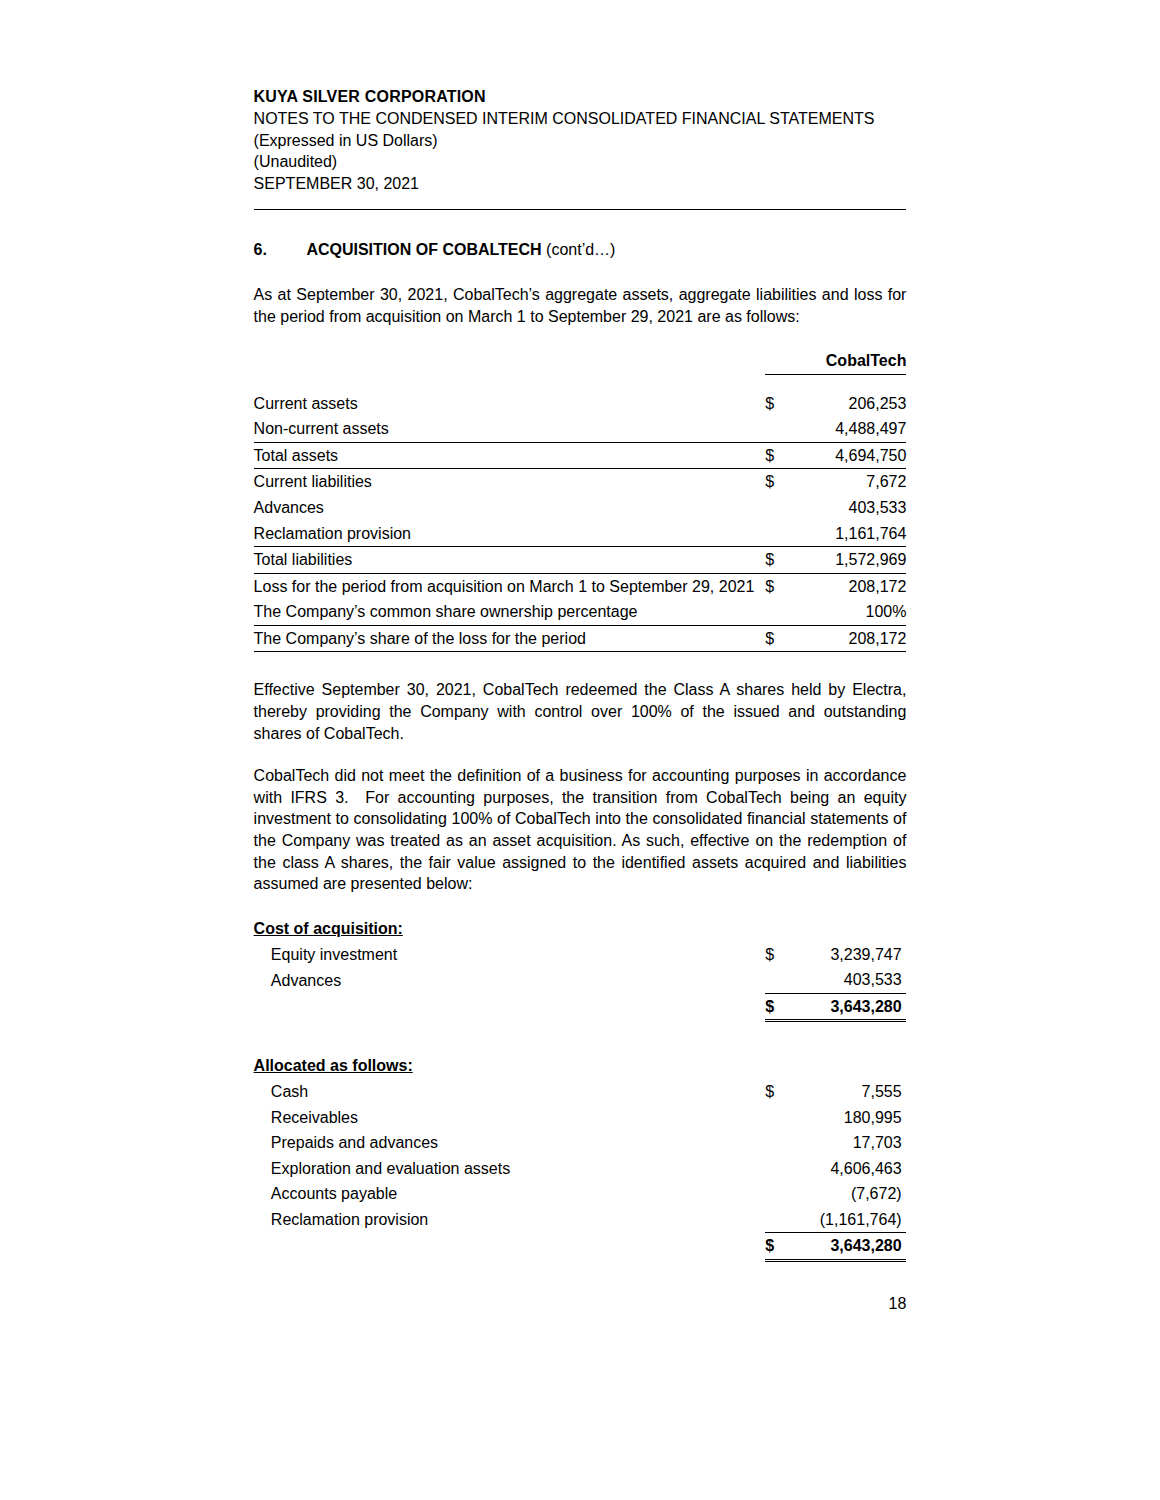KUYA SILVER CORPORATION
NOTES TO THE CONDENSED INTERIM CONSOLIDATED FINANCIAL STATEMENTS
(Expressed in US Dollars)
(Unaudited)
SEPTEMBER 30, 2021
6. ACQUISITION OF COBALTECH (cont’d…)
As at September 30, 2021, CobalTech’s aggregate assets, aggregate liabilities and loss for the period from acquisition on March 1 to September 29, 2021 are as follows:
| | CobalTech |
| Current assets | $ | 206,253 |
| Non-current assets | | 4,488,497 |
| Total assets | $ | 4,694,750 |
| Current liabilities | $ | 7,672 |
| Advances | | 403,533 |
| Reclamation provision | | 1,161,764 |
| Total liabilities | $ | 1,572,969 |
| Loss for the period from acquisition on March 1 to September 29, 2021 | $ | 208,172 |
| The Company’s common share ownership percentage | | 100% |
| The Company’s share of the loss for the period | $ | 208,172 |
Effective September 30, 2021, CobalTech redeemed the Class A shares held by Electra, thereby providing the Company with control over 100% of the issued and outstanding shares of CobalTech.
CobalTech did not meet the definition of a business for accounting purposes in accordance with IFRS 3. For accounting purposes, the transition from CobalTech being an equity investment to consolidating 100% of CobalTech into the consolidated financial statements of the Company was treated as an asset acquisition. As such, effective on the redemption of the class A shares, the fair value assigned to the identified assets acquired and liabilities assumed are presented below:
| Cost of acquisition: | | |
| Equity investment | $ | 3,239,747 |
| Advances | | 403,533 |
| | $ | 3,643,280 |
| Allocated as follows: | | |
| Cash | $ | 7,555 |
| Receivables | | 180,995 |
| Prepaids and advances | | 17,703 |
| Exploration and evaluation assets | | 4,606,463 |
| Accounts payable | | (7,672) |
| Reclamation provision | | (1,161,764) |
| | $ | 3,643,280 |
18